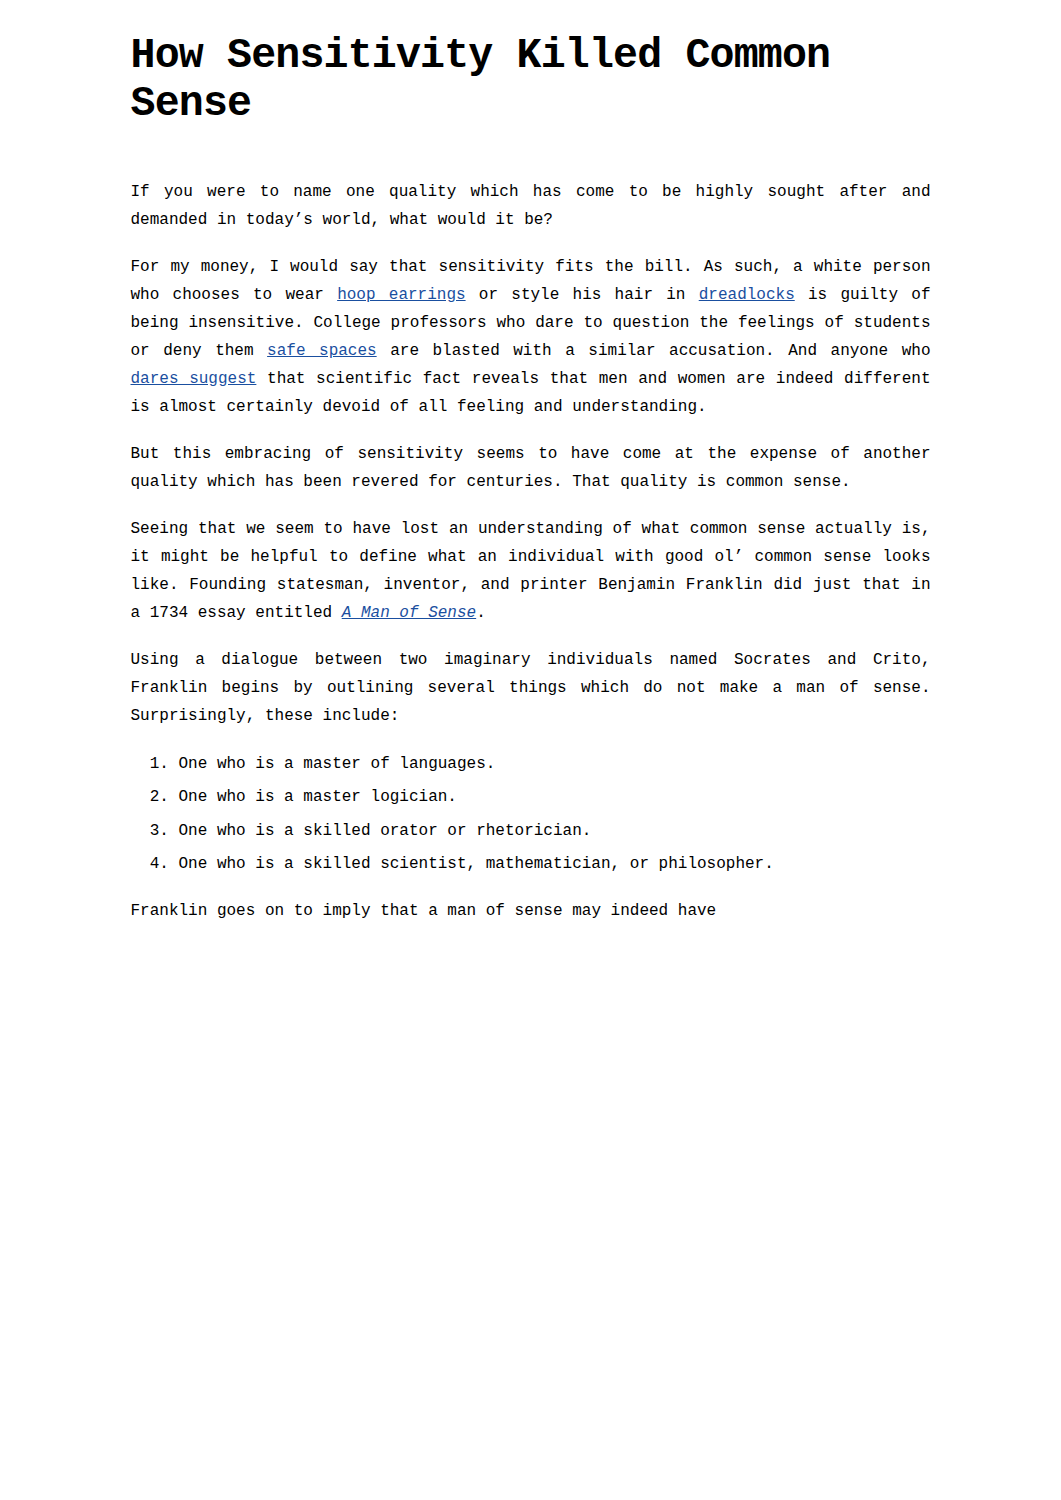How Sensitivity Killed Common Sense
If you were to name one quality which has come to be highly sought after and demanded in today’s world, what would it be?
For my money, I would say that sensitivity fits the bill. As such, a white person who chooses to wear hoop earrings or style his hair in dreadlocks is guilty of being insensitive. College professors who dare to question the feelings of students or deny them safe spaces are blasted with a similar accusation. And anyone who dares suggest that scientific fact reveals that men and women are indeed different is almost certainly devoid of all feeling and understanding.
But this embracing of sensitivity seems to have come at the expense of another quality which has been revered for centuries. That quality is common sense.
Seeing that we seem to have lost an understanding of what common sense actually is, it might be helpful to define what an individual with good ol’ common sense looks like. Founding statesman, inventor, and printer Benjamin Franklin did just that in a 1734 essay entitled A Man of Sense.
Using a dialogue between two imaginary individuals named Socrates and Crito, Franklin begins by outlining several things which do not make a man of sense. Surprisingly, these include:
One who is a master of languages.
One who is a master logician.
One who is a skilled orator or rhetorician.
One who is a skilled scientist, mathematician, or philosopher.
Franklin goes on to imply that a man of sense may indeed have